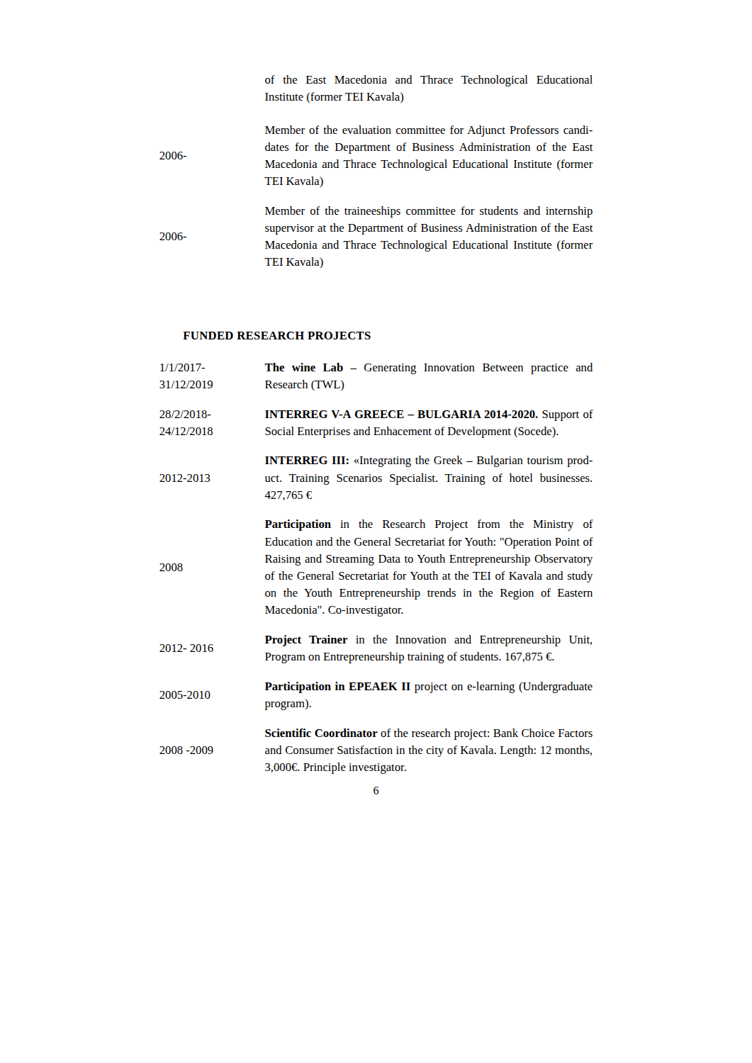of the East Macedonia and Thrace Technological Educational Institute (former TEI Kavala)
2006-
Member of the evaluation committee for Adjunct Professors candidates for the Department of Business Administration of the East Macedonia and Thrace Technological Educational Institute (former TEI Kavala)
2006-
Member of the traineeships committee for students and internship supervisor at the Department of Business Administration of the East Macedonia and Thrace Technological Educational Institute (former TEI Kavala)
Funded Research Projects
1/1/2017-31/12/2019
The wine Lab – Generating Innovation Between practice and Research (TWL)
28/2/2018-
24/12/2018
INTERREG V-A GREECE – BULGARIA 2014-2020. Support of Social Enterprises and Enhacement of Development (Socede).
2012-2013
INTERREG III: «Integrating the Greek – Bulgarian tourism product. Training Scenarios Specialist. Training of hotel businesses. 427,765 €
2008
Participation in the Research Project from the Ministry of Education and the General Secretariat for Youth: "Operation Point of Raising and Streaming Data to Youth Entrepreneurship Observatory of the General Secretariat for Youth at the TEI of Kavala and study on the Youth Entrepreneurship trends in the Region of Eastern Macedonia". Co-investigator.
2012- 2016
Project Trainer in the Innovation and Entrepreneurship Unit, Program on Entrepreneurship training of students. 167,875 €.
2005-2010
Participation in EPEAEK II project on e-learning (Undergraduate program).
2008 -2009
Scientific Coordinator of the research project: Bank Choice Factors and Consumer Satisfaction in the city of Kavala. Length: 12 months, 3,000€. Principle investigator.
6